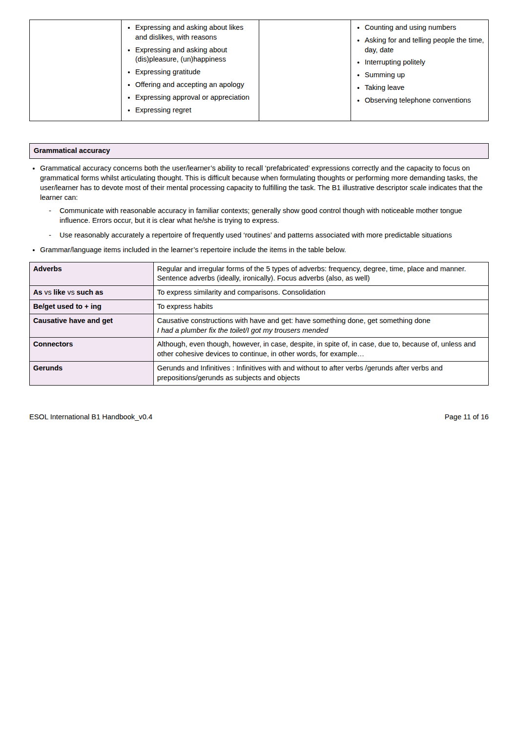| | Expressing and asking about likes and dislikes, with reasons Expressing and asking about (dis)pleasure, (un)happiness Expressing gratitude Offering and accepting an apology Expressing approval or appreciation Expressing regret | | Counting and using numbers Asking for and telling people the time, day, date Interrupting politely Summing up Taking leave Observing telephone conventions |
Grammatical accuracy
Grammatical accuracy concerns both the user/learner’s ability to recall ‘prefabricated’ expressions correctly and the capacity to focus on grammatical forms whilst articulating thought. This is difficult because when formulating thoughts or performing more demanding tasks, the user/learner has to devote most of their mental processing capacity to fulfilling the task. The B1 illustrative descriptor scale indicates that the learner can:
Communicate with reasonable accuracy in familiar contexts; generally show good control though with noticeable mother tongue influence. Errors occur, but it is clear what he/she is trying to express.
Use reasonably accurately a repertoire of frequently used ‘routines’ and patterns associated with more predictable situations
Grammar/language items included in the learner’s repertoire include the items in the table below.
| Adverbs | Regular and irregular forms of the 5 types of adverbs: frequency, degree, time, place and manner. Sentence adverbs (ideally, ironically). Focus adverbs (also, as well) |
| As vs like vs such as | To express similarity and comparisons. Consolidation |
| Be/get used to + ing | To express habits |
| Causative have and get | Causative constructions with have and get: have something done, get something done I had a plumber fix the toilet/I got my trousers mended |
| Connectors | Although, even though, however, in case, despite, in spite of, in case, due to, because of, unless and other cohesive devices to continue, in other words, for example… |
| Gerunds | Gerunds and Infinitives : Infinitives with and without to after verbs /gerunds after verbs and prepositions/gerunds as subjects and objects |
ESOL International B1 Handbook_v0.4 Page 11 of 16